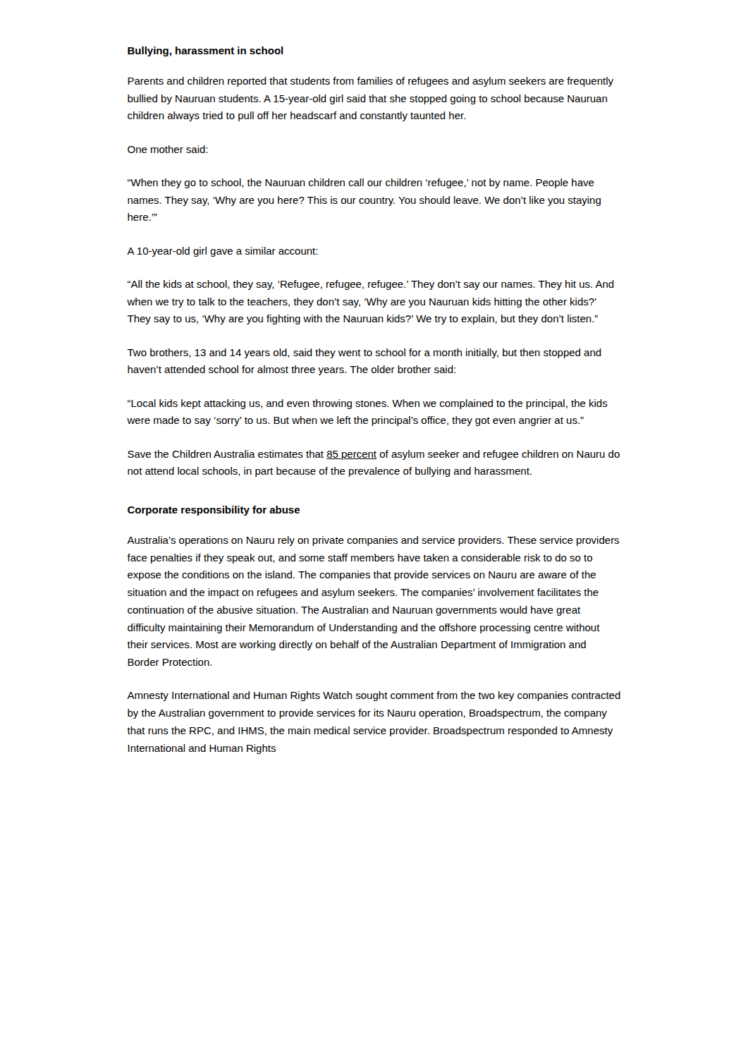Bullying, harassment in school
Parents and children reported that students from families of refugees and asylum seekers are frequently bullied by Nauruan students. A 15-year-old girl said that she stopped going to school because Nauruan children always tried to pull off her headscarf and constantly taunted her.
One mother said:
“When they go to school, the Nauruan children call our children ‘refugee,’ not by name. People have names. They say, ‘Why are you here? This is our country. You should leave. We don’t like you staying here.’”
A 10-year-old girl gave a similar account:
“All the kids at school, they say, ‘Refugee, refugee, refugee.’ They don’t say our names. They hit us. And when we try to talk to the teachers, they don’t say, ‘Why are you Nauruan kids hitting the other kids?’ They say to us, ‘Why are you fighting with the Nauruan kids?’ We try to explain, but they don’t listen.”
Two brothers, 13 and 14 years old, said they went to school for a month initially, but then stopped and haven’t attended school for almost three years. The older brother said:
“Local kids kept attacking us, and even throwing stones. When we complained to the principal, the kids were made to say ‘sorry’ to us. But when we left the principal’s office, they got even angrier at us.”
Save the Children Australia estimates that 85 percent of asylum seeker and refugee children on Nauru do not attend local schools, in part because of the prevalence of bullying and harassment.
Corporate responsibility for abuse
Australia’s operations on Nauru rely on private companies and service providers. These service providers face penalties if they speak out, and some staff members have taken a considerable risk to do so to expose the conditions on the island. The companies that provide services on Nauru are aware of the situation and the impact on refugees and asylum seekers. The companies’ involvement facilitates the continuation of the abusive situation. The Australian and Nauruan governments would have great difficulty maintaining their Memorandum of Understanding and the offshore processing centre without their services. Most are working directly on behalf of the Australian Department of Immigration and Border Protection.
Amnesty International and Human Rights Watch sought comment from the two key companies contracted by the Australian government to provide services for its Nauru operation, Broadspectrum, the company that runs the RPC, and IHMS, the main medical service provider. Broadspectrum responded to Amnesty International and Human Rights